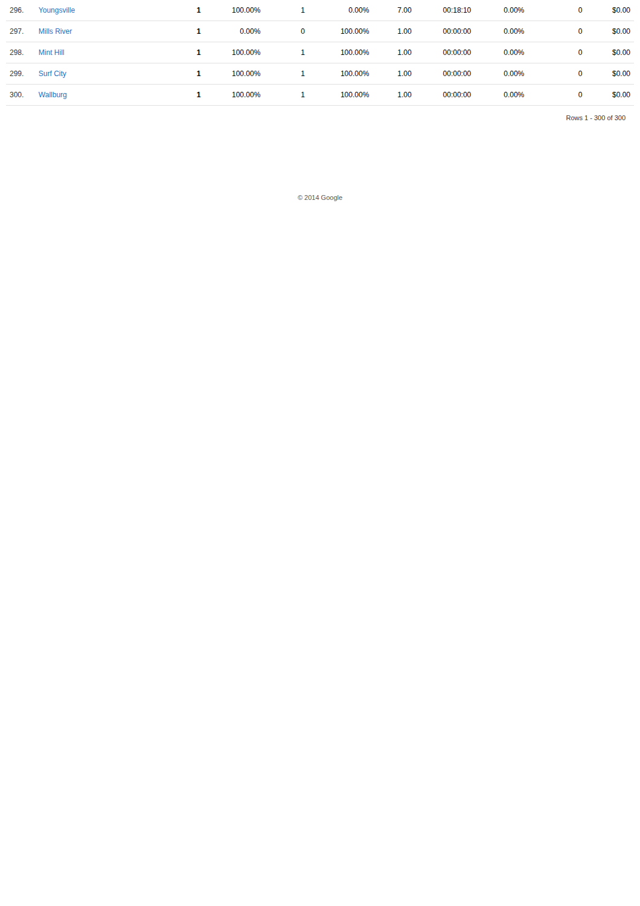| 296. | Youngsville | 1 | 100.00% | 1 | 0.00% | 7.00 | 00:18:10 | 0.00% | 0 | $0.00 |
| 297. | Mills River | 1 | 0.00% | 0 | 100.00% | 1.00 | 00:00:00 | 0.00% | 0 | $0.00 |
| 298. | Mint Hill | 1 | 100.00% | 1 | 100.00% | 1.00 | 00:00:00 | 0.00% | 0 | $0.00 |
| 299. | Surf City | 1 | 100.00% | 1 | 100.00% | 1.00 | 00:00:00 | 0.00% | 0 | $0.00 |
| 300. | Wallburg | 1 | 100.00% | 1 | 100.00% | 1.00 | 00:00:00 | 0.00% | 0 | $0.00 |
Rows 1 - 300 of 300
© 2014 Google